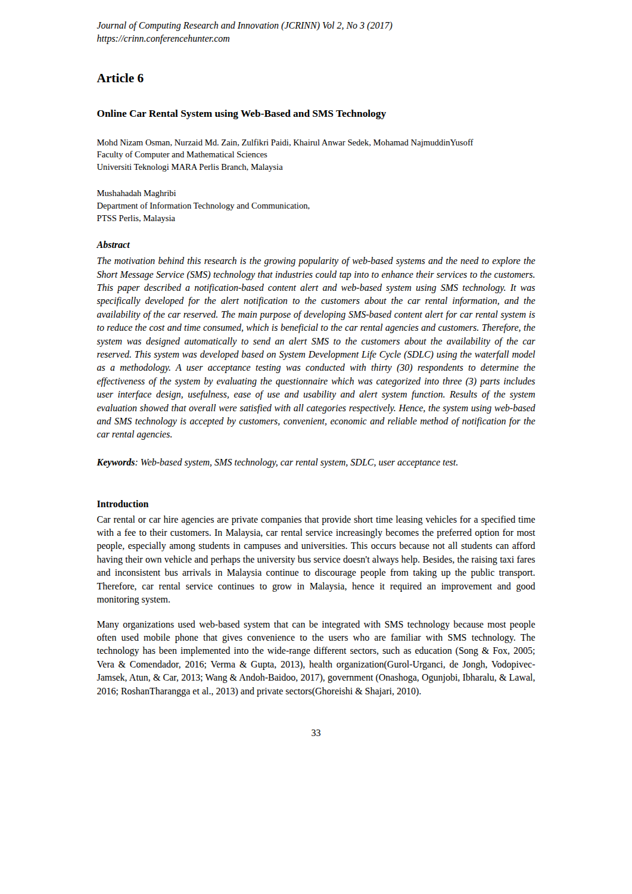Journal of Computing Research and Innovation (JCRINN) Vol 2, No 3 (2017)
https://crinn.conferencehunter.com
Article 6
Online Car Rental System using Web-Based and SMS Technology
Mohd Nizam Osman, Nurzaid Md. Zain, Zulfikri Paidi, Khairul Anwar Sedek, Mohamad NajmuddinYusoff
Faculty of Computer and Mathematical Sciences
Universiti Teknologi MARA Perlis Branch, Malaysia
Mushahadah Maghribi
Department of Information Technology and Communication,
PTSS Perlis, Malaysia
Abstract
The motivation behind this research is the growing popularity of web-based systems and the need to explore the Short Message Service (SMS) technology that industries could tap into to enhance their services to the customers. This paper described a notification-based content alert and web-based system using SMS technology. It was specifically developed for the alert notification to the customers about the car rental information, and the availability of the car reserved. The main purpose of developing SMS-based content alert for car rental system is to reduce the cost and time consumed, which is beneficial to the car rental agencies and customers. Therefore, the system was designed automatically to send an alert SMS to the customers about the availability of the car reserved. This system was developed based on System Development Life Cycle (SDLC) using the waterfall model as a methodology. A user acceptance testing was conducted with thirty (30) respondents to determine the effectiveness of the system by evaluating the questionnaire which was categorized into three (3) parts includes user interface design, usefulness, ease of use and usability and alert system function. Results of the system evaluation showed that overall were satisfied with all categories respectively. Hence, the system using web-based and SMS technology is accepted by customers, convenient, economic and reliable method of notification for the car rental agencies.
Keywords: Web-based system, SMS technology, car rental system, SDLC, user acceptance test.
Introduction
Car rental or car hire agencies are private companies that provide short time leasing vehicles for a specified time with a fee to their customers. In Malaysia, car rental service increasingly becomes the preferred option for most people, especially among students in campuses and universities. This occurs because not all students can afford having their own vehicle and perhaps the university bus service doesn't always help. Besides, the raising taxi fares and inconsistent bus arrivals in Malaysia continue to discourage people from taking up the public transport. Therefore, car rental service continues to grow in Malaysia, hence it required an improvement and good monitoring system.
Many organizations used web-based system that can be integrated with SMS technology because most people often used mobile phone that gives convenience to the users who are familiar with SMS technology. The technology has been implemented into the wide-range different sectors, such as education (Song & Fox, 2005; Vera & Comendador, 2016; Verma & Gupta, 2013), health organization(Gurol-Urganci, de Jongh, Vodopivec-Jamsek, Atun, & Car, 2013; Wang & Andoh-Baidoo, 2017), government (Onashoga, Ogunjobi, Ibharalu, & Lawal, 2016; RoshanTharangga et al., 2013) and private sectors(Ghoreishi & Shajari, 2010).
33